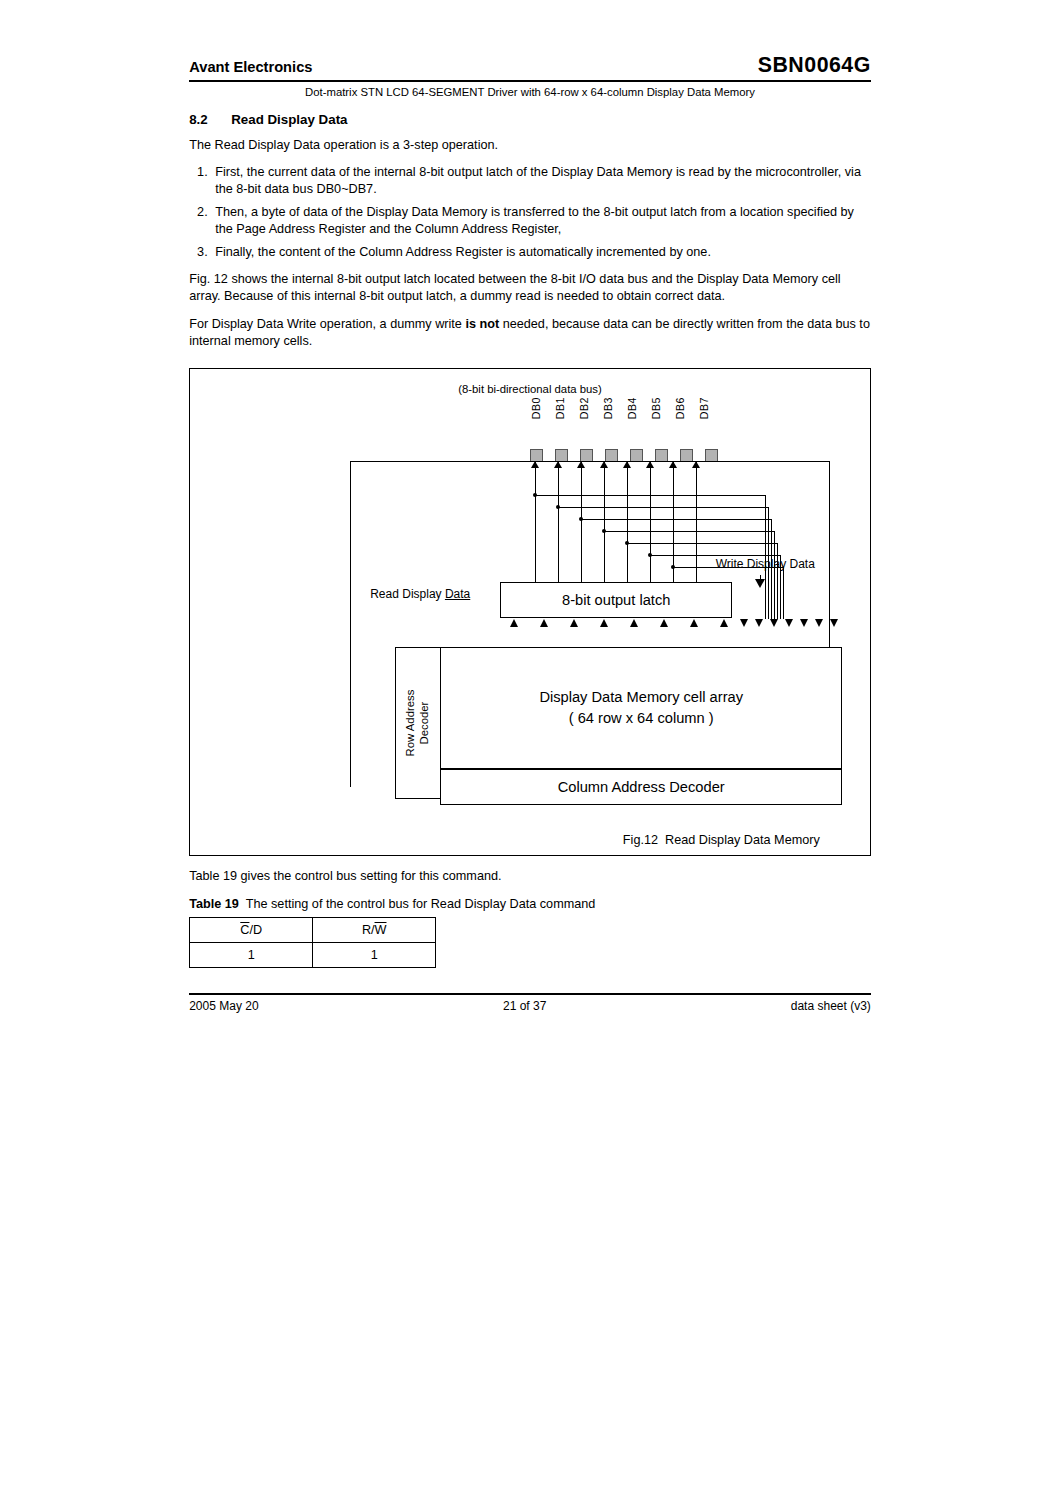Avant Electronics SBN0064G
Dot-matrix STN LCD 64-SEGMENT Driver with 64-row x 64-column Display Data Memory
8.2 Read Display Data
The Read Display Data operation is a 3-step operation.
First, the current data of the internal 8-bit output latch of the Display Data Memory is read by the microcontroller, via the 8-bit data bus DB0~DB7.
Then, a byte of data of the Display Data Memory is transferred to the 8-bit output latch from a location specified by the Page Address Register and the Column Address Register,
Finally, the content of the Column Address Register is automatically incremented by one.
Fig. 12 shows the internal 8-bit output latch located between the 8-bit I/O data bus and the Display Data Memory cell array. Because of this internal 8-bit output latch, a dummy read is needed to obtain correct data.
For Display Data Write operation, a dummy write is not needed, because data can be directly written from the data bus to internal memory cells.
(8-bit bi-directional data bus)
DB0 DB1 DB2 DB3 DB4 DB5 DB6 DB7
Read Display Data
8-bit output latch
Write Display Data
Row Address
Decoder
Display Data Memory cell array
( 64 row x 64 column )
Column Address Decoder
Fig.12 Read Display Data Memory
Table 19 gives the control bus setting for this command.
Table 19 The setting of the control bus for Read Display Data command
| C /D | R/ W |
| --- | --- |
| 1 | 1 |
2005 May 20 21 of 37 data sheet (v3)